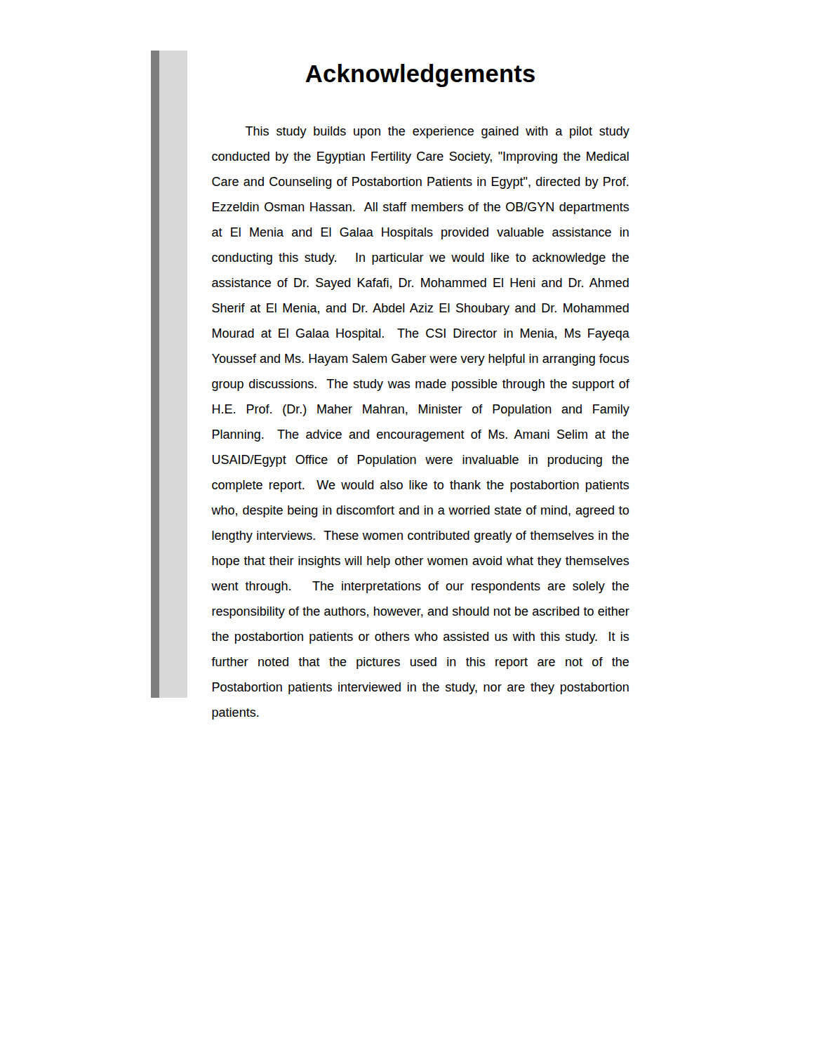Acknowledgements
This study builds upon the experience gained with a pilot study conducted by the Egyptian Fertility Care Society, "Improving the Medical Care and Counseling of Postabortion Patients in Egypt", directed by Prof. Ezzeldin Osman Hassan. All staff members of the OB/GYN departments at El Menia and El Galaa Hospitals provided valuable assistance in conducting this study. In particular we would like to acknowledge the assistance of Dr. Sayed Kafafi, Dr. Mohammed El Heni and Dr. Ahmed Sherif at El Menia, and Dr. Abdel Aziz El Shoubary and Dr. Mohammed Mourad at El Galaa Hospital. The CSI Director in Menia, Ms Fayeqa Youssef and Ms. Hayam Salem Gaber were very helpful in arranging focus group discussions. The study was made possible through the support of H.E. Prof. (Dr.) Maher Mahran, Minister of Population and Family Planning. The advice and encouragement of Ms. Amani Selim at the USAID/Egypt Office of Population were invaluable in producing the complete report. We would also like to thank the postabortion patients who, despite being in discomfort and in a worried state of mind, agreed to lengthy interviews. These women contributed greatly of themselves in the hope that their insights will help other women avoid what they themselves went through. The interpretations of our respondents are solely the responsibility of the authors, however, and should not be ascribed to either the postabortion patients or others who assisted us with this study. It is further noted that the pictures used in this report are not of the Postabortion patients interviewed in the study, nor are they postabortion patients.